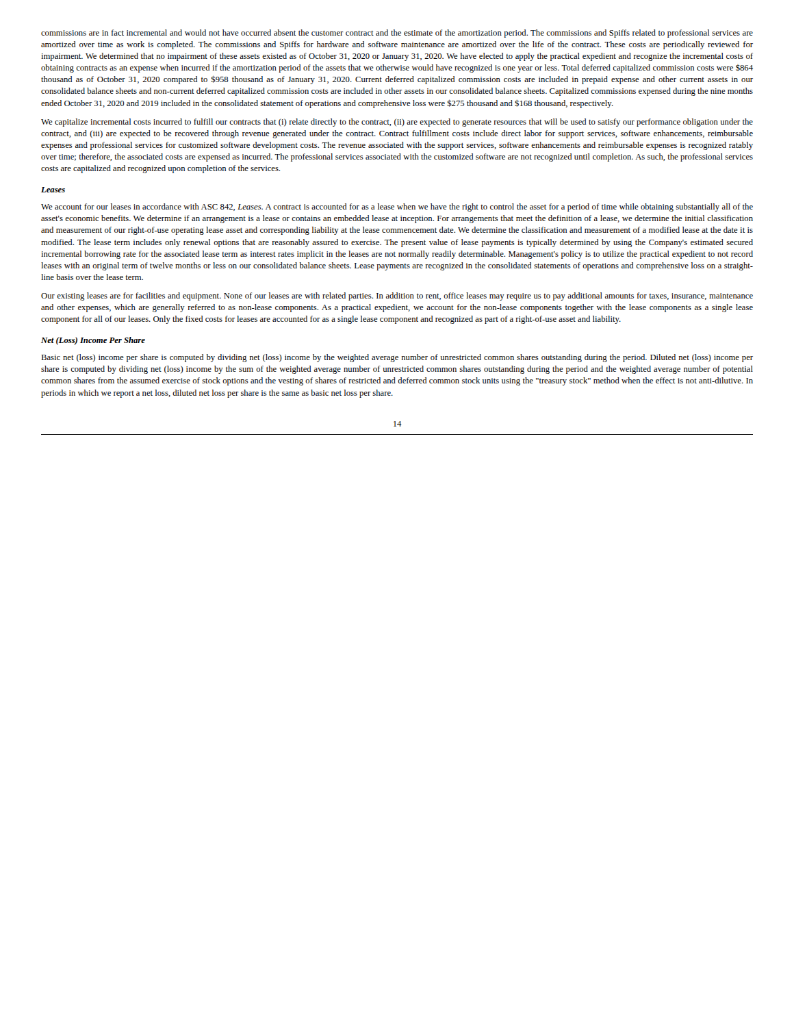commissions are in fact incremental and would not have occurred absent the customer contract and the estimate of the amortization period. The commissions and Spiffs related to professional services are amortized over time as work is completed. The commissions and Spiffs for hardware and software maintenance are amortized over the life of the contract. These costs are periodically reviewed for impairment. We determined that no impairment of these assets existed as of October 31, 2020 or January 31, 2020. We have elected to apply the practical expedient and recognize the incremental costs of obtaining contracts as an expense when incurred if the amortization period of the assets that we otherwise would have recognized is one year or less. Total deferred capitalized commission costs were $864 thousand as of October 31, 2020 compared to $958 thousand as of January 31, 2020. Current deferred capitalized commission costs are included in prepaid expense and other current assets in our consolidated balance sheets and non-current deferred capitalized commission costs are included in other assets in our consolidated balance sheets. Capitalized commissions expensed during the nine months ended October 31, 2020 and 2019 included in the consolidated statement of operations and comprehensive loss were $275 thousand and $168 thousand, respectively.
We capitalize incremental costs incurred to fulfill our contracts that (i) relate directly to the contract, (ii) are expected to generate resources that will be used to satisfy our performance obligation under the contract, and (iii) are expected to be recovered through revenue generated under the contract. Contract fulfillment costs include direct labor for support services, software enhancements, reimbursable expenses and professional services for customized software development costs. The revenue associated with the support services, software enhancements and reimbursable expenses is recognized ratably over time; therefore, the associated costs are expensed as incurred. The professional services associated with the customized software are not recognized until completion. As such, the professional services costs are capitalized and recognized upon completion of the services.
Leases
We account for our leases in accordance with ASC 842, Leases. A contract is accounted for as a lease when we have the right to control the asset for a period of time while obtaining substantially all of the asset's economic benefits. We determine if an arrangement is a lease or contains an embedded lease at inception. For arrangements that meet the definition of a lease, we determine the initial classification and measurement of our right-of-use operating lease asset and corresponding liability at the lease commencement date. We determine the classification and measurement of a modified lease at the date it is modified. The lease term includes only renewal options that are reasonably assured to exercise. The present value of lease payments is typically determined by using the Company's estimated secured incremental borrowing rate for the associated lease term as interest rates implicit in the leases are not normally readily determinable. Management's policy is to utilize the practical expedient to not record leases with an original term of twelve months or less on our consolidated balance sheets. Lease payments are recognized in the consolidated statements of operations and comprehensive loss on a straight-line basis over the lease term.
Our existing leases are for facilities and equipment. None of our leases are with related parties. In addition to rent, office leases may require us to pay additional amounts for taxes, insurance, maintenance and other expenses, which are generally referred to as non-lease components. As a practical expedient, we account for the non-lease components together with the lease components as a single lease component for all of our leases. Only the fixed costs for leases are accounted for as a single lease component and recognized as part of a right-of-use asset and liability.
Net (Loss) Income Per Share
Basic net (loss) income per share is computed by dividing net (loss) income by the weighted average number of unrestricted common shares outstanding during the period. Diluted net (loss) income per share is computed by dividing net (loss) income by the sum of the weighted average number of unrestricted common shares outstanding during the period and the weighted average number of potential common shares from the assumed exercise of stock options and the vesting of shares of restricted and deferred common stock units using the "treasury stock" method when the effect is not anti-dilutive. In periods in which we report a net loss, diluted net loss per share is the same as basic net loss per share.
14